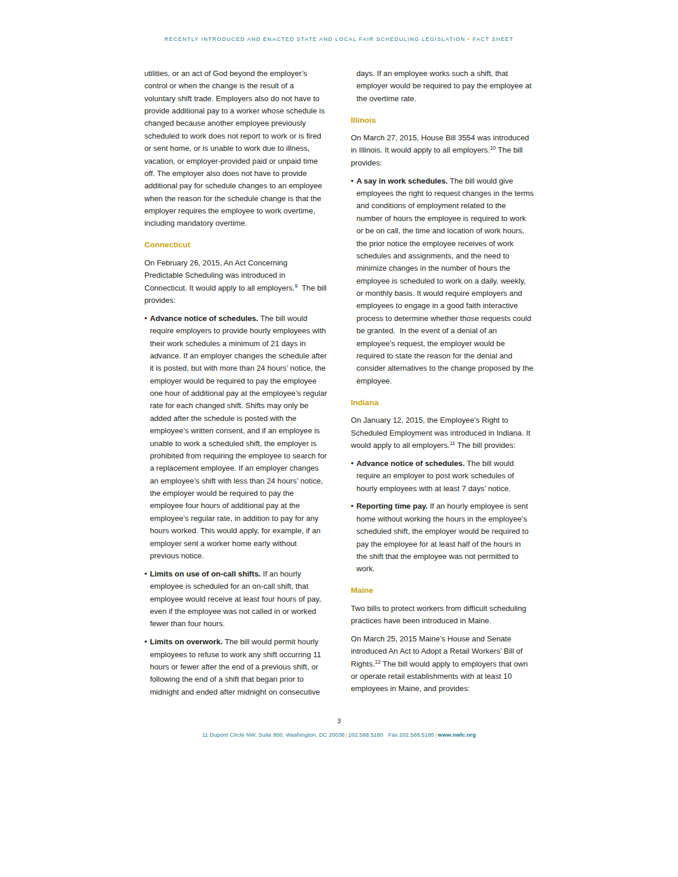Recently Introduced and Enacted State and Local Fair Scheduling Legislation • Fact Sheet
utilities, or an act of God beyond the employer’s control or when the change is the result of a voluntary shift trade. Employers also do not have to provide additional pay to a worker whose schedule is changed because another employee previously scheduled to work does not report to work or is fired or sent home, or is unable to work due to illness, vacation, or employer-provided paid or unpaid time off. The employer also does not have to provide additional pay for schedule changes to an employee when the reason for the schedule change is that the employer requires the employee to work overtime, including mandatory overtime.
Connecticut
On February 26, 2015, An Act Concerning Predictable Scheduling was introduced in Connecticut. It would apply to all employers.9 The bill provides:
Advance notice of schedules. The bill would require employers to provide hourly employees with their work schedules a minimum of 21 days in advance. If an employer changes the schedule after it is posted, but with more than 24 hours’ notice, the employer would be required to pay the employee one hour of additional pay at the employee’s regular rate for each changed shift. Shifts may only be added after the schedule is posted with the employee’s written consent, and if an employee is unable to work a scheduled shift, the employer is prohibited from requiring the employee to search for a replacement employee. If an employer changes an employee’s shift with less than 24 hours’ notice, the employer would be required to pay the employee four hours of additional pay at the employee’s regular rate, in addition to pay for any hours worked. This would apply, for example, if an employer sent a worker home early without previous notice.
Limits on use of on-call shifts. If an hourly employee is scheduled for an on-call shift, that employee would receive at least four hours of pay, even if the employee was not called in or worked fewer than four hours.
Limits on overwork. The bill would permit hourly employees to refuse to work any shift occurring 11 hours or fewer after the end of a previous shift, or following the end of a shift that began prior to midnight and ended after midnight on consecutive days. If an employee works such a shift, that employer would be required to pay the employee at the overtime rate.
Illinois
On March 27, 2015, House Bill 3554 was introduced in Illinois. It would apply to all employers.10 The bill provides:
A say in work schedules. The bill would give employees the right to request changes in the terms and conditions of employment related to the number of hours the employee is required to work or be on call, the time and location of work hours, the prior notice the employee receives of work schedules and assignments, and the need to minimize changes in the number of hours the employee is scheduled to work on a daily, weekly, or monthly basis. It would require employers and employees to engage in a good faith interactive process to determine whether those requests could be granted. In the event of a denial of an employee’s request, the employer would be required to state the reason for the denial and consider alternatives to the change proposed by the employee.
Indiana
On January 12, 2015, the Employee’s Right to Scheduled Employment was introduced in Indiana. It would apply to all employers.11 The bill provides:
Advance notice of schedules. The bill would require an employer to post work schedules of hourly employees with at least 7 days’ notice.
Reporting time pay. If an hourly employee is sent home without working the hours in the employee’s scheduled shift, the employer would be required to pay the employee for at least half of the hours in the shift that the employee was not permitted to work.
Maine
Two bills to protect workers from difficult scheduling practices have been introduced in Maine.
On March 25, 2015 Maine’s House and Senate introduced An Act to Adopt a Retail Workers’ Bill of Rights.12 The bill would apply to employers that own or operate retail establishments with at least 10 employees in Maine, and provides:
3
11 Dupont Circle NW, Suite 800, Washington, DC 20036|202.588.5180 Fax 202.588.5185|www.nwlc.org